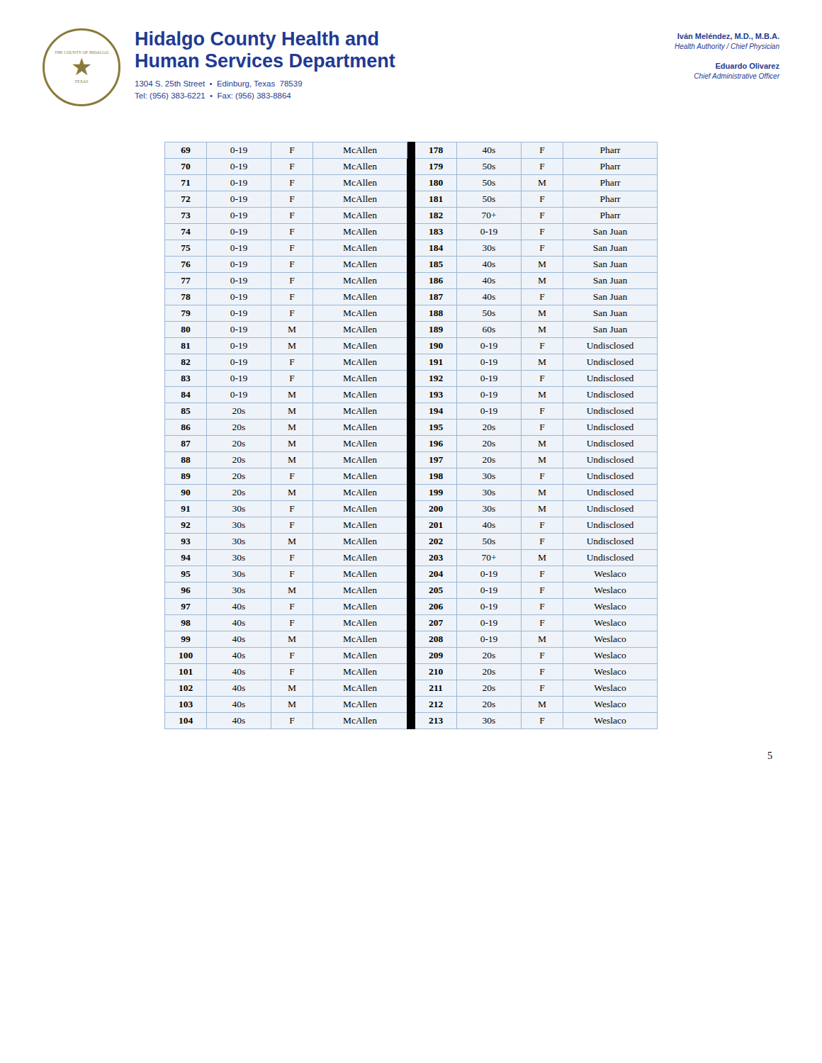THE COUNTY OF HIDALGO
★
TEXAS
Hidalgo County Health and
Human Services Department
1304 S. 25th Street • Edinburg, Texas 78539
Tel: (956) 383-6221 • Fax: (956) 383-8864
Iván Meléndez, M.D., M.B.A.
Health Authority / Chief Physician
Eduardo Olivarez
Chief Administrative Officer
| 69 | 0-19 | F | McAllen | | 178 | 40s | F | Pharr |
| 70 | 0-19 | F | McAllen | 179 | 50s | F | Pharr |
| 71 | 0-19 | F | McAllen | 180 | 50s | M | Pharr |
| 72 | 0-19 | F | McAllen | 181 | 50s | F | Pharr |
| 73 | 0-19 | F | McAllen | 182 | 70+ | F | Pharr |
| 74 | 0-19 | F | McAllen | 183 | 0-19 | F | San Juan |
| 75 | 0-19 | F | McAllen | 184 | 30s | F | San Juan |
| 76 | 0-19 | F | McAllen | 185 | 40s | M | San Juan |
| 77 | 0-19 | F | McAllen | 186 | 40s | M | San Juan |
| 78 | 0-19 | F | McAllen | 187 | 40s | F | San Juan |
| 79 | 0-19 | F | McAllen | 188 | 50s | M | San Juan |
| 80 | 0-19 | M | McAllen | 189 | 60s | M | San Juan |
| 81 | 0-19 | M | McAllen | 190 | 0-19 | F | Undisclosed |
| 82 | 0-19 | F | McAllen | 191 | 0-19 | M | Undisclosed |
| 83 | 0-19 | F | McAllen | 192 | 0-19 | F | Undisclosed |
| 84 | 0-19 | M | McAllen | 193 | 0-19 | M | Undisclosed |
| 85 | 20s | M | McAllen | 194 | 0-19 | F | Undisclosed |
| 86 | 20s | M | McAllen | 195 | 20s | F | Undisclosed |
| 87 | 20s | M | McAllen | 196 | 20s | M | Undisclosed |
| 88 | 20s | M | McAllen | 197 | 20s | M | Undisclosed |
| 89 | 20s | F | McAllen | 198 | 30s | F | Undisclosed |
| 90 | 20s | M | McAllen | 199 | 30s | M | Undisclosed |
| 91 | 30s | F | McAllen | 200 | 30s | M | Undisclosed |
| 92 | 30s | F | McAllen | 201 | 40s | F | Undisclosed |
| 93 | 30s | M | McAllen | 202 | 50s | F | Undisclosed |
| 94 | 30s | F | McAllen | 203 | 70+ | M | Undisclosed |
| 95 | 30s | F | McAllen | 204 | 0-19 | F | Weslaco |
| 96 | 30s | M | McAllen | 205 | 0-19 | F | Weslaco |
| 97 | 40s | F | McAllen | 206 | 0-19 | F | Weslaco |
| 98 | 40s | F | McAllen | 207 | 0-19 | F | Weslaco |
| 99 | 40s | M | McAllen | 208 | 0-19 | M | Weslaco |
| 100 | 40s | F | McAllen | 209 | 20s | F | Weslaco |
| 101 | 40s | F | McAllen | 210 | 20s | F | Weslaco |
| 102 | 40s | M | McAllen | 211 | 20s | F | Weslaco |
| 103 | 40s | M | McAllen | 212 | 20s | M | Weslaco |
| 104 | 40s | F | McAllen | 213 | 30s | F | Weslaco |
5